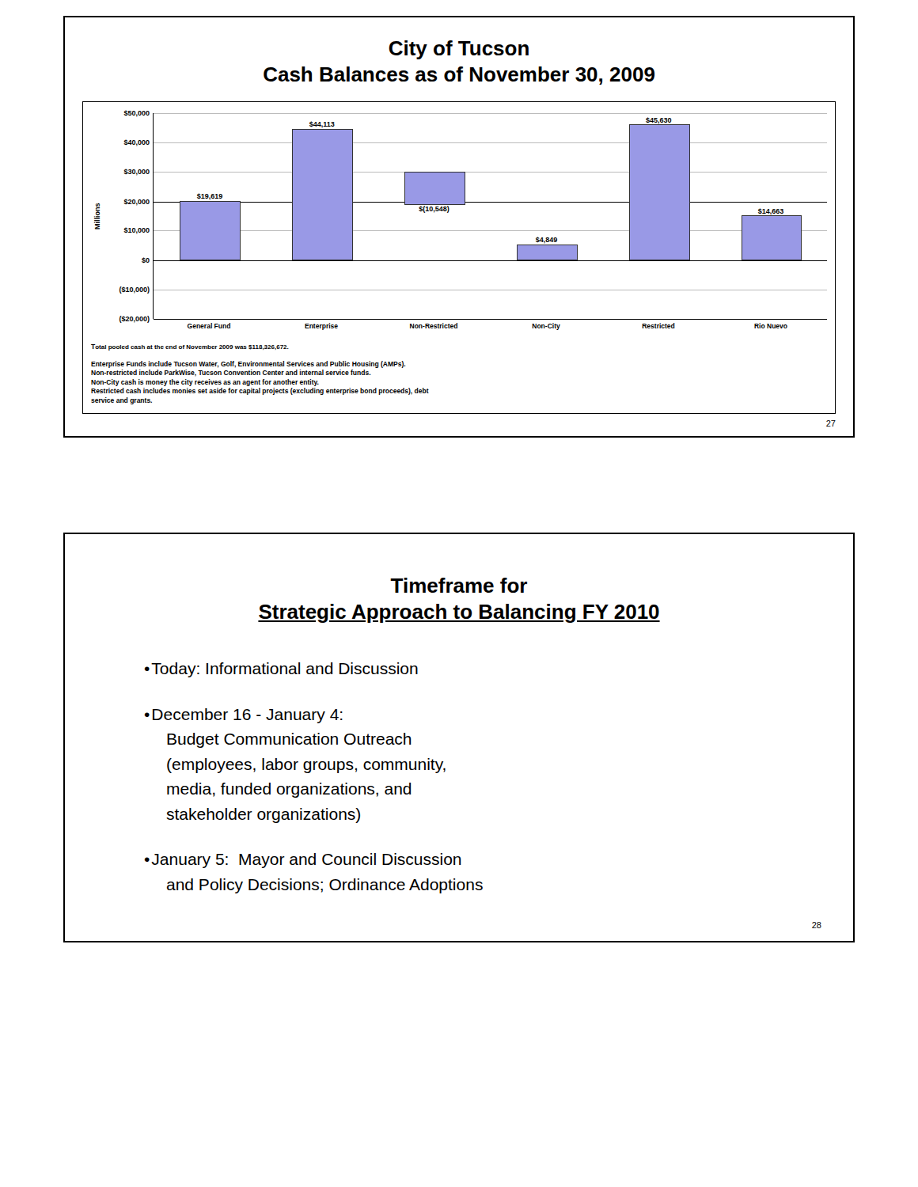City of Tucson
Cash Balances as of November 30, 2009
Millions
$50,000 $40,000 $30,000 $20,000 $10,000 $0 ($10,000) ($20,000)
$19,619
$44,113
$(10,548)
$4,849
$45,630
$14,663
General Fund
Enterprise
Non-Restricted
Non-City
Restricted
Rio Nuevo
Total pooled cash at the end of November 2009 was $118,326,672.
Enterprise Funds include Tucson Water, Golf, Environmental Services and Public Housing (AMPs).
Non-restricted include ParkWise, Tucson Convention Center and internal service funds.
Non-City cash is money the city receives as an agent for another entity.
Restricted cash includes monies set aside for capital projects (excluding enterprise bond proceeds), debt
service and grants.
27
Timeframe for
Strategic Approach to Balancing FY 2010
•Today: Informational and Discussion
•December 16 - January 4: Budget Communication Outreach (employees, labor groups, community, media, funded organizations, and stakeholder organizations)
•January 5: Mayor and Council Discussion and Policy Decisions; Ordinance Adoptions
28